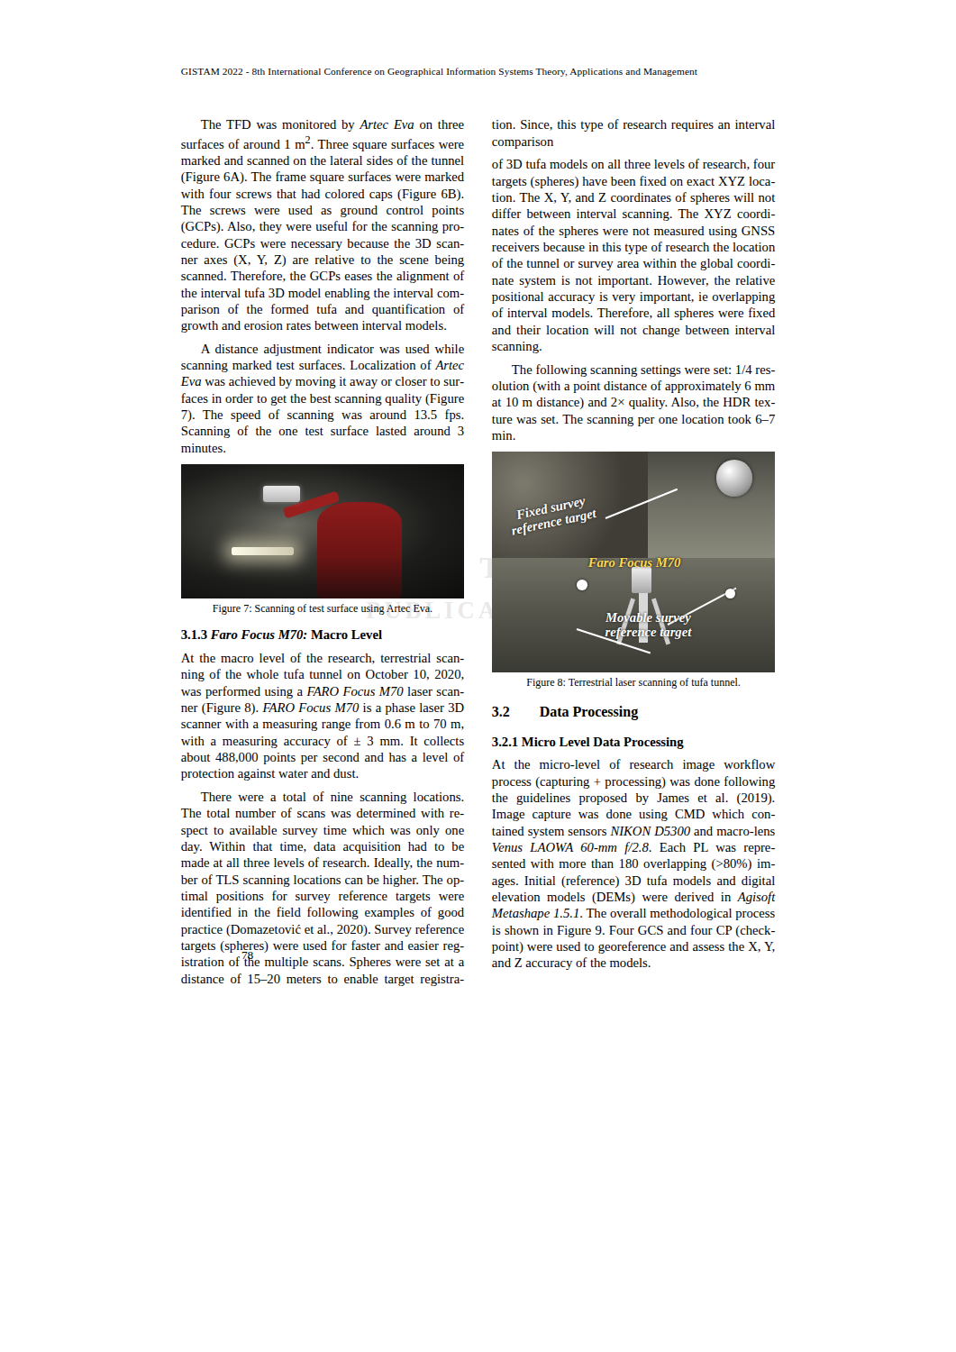GISTAM 2022 - 8th International Conference on Geographical Information Systems Theory, Applications and Management
SCIENCE AND TECHNOLOGYPUBLICATIONS
The TFD was monitored by Artec Eva on three surfaces of around 1 m2. Three square surfaces were marked and scanned on the lateral sides of the tunnel (Figure 6A). The frame square surfaces were marked with four screws that had colored caps (Figure 6B). The screws were used as ground control points (GCPs). Also, they were useful for the scanning procedure. GCPs were necessary because the 3D scanner axes (X, Y, Z) are relative to the scene being scanned. Therefore, the GCPs eases the alignment of the interval tufa 3D model enabling the interval comparison of the formed tufa and quantification of growth and erosion rates between interval models.
A distance adjustment indicator was used while scanning marked test surfaces. Localization of Artec Eva was achieved by moving it away or closer to surfaces in order to get the best scanning quality (Figure 7). The speed of scanning was around 13.5 fps. Scanning of the one test surface lasted around 3 minutes.
Figure 7: Scanning of test surface using Artec Eva.
3.1.3 Faro Focus M70: Macro Level
At the macro level of the research, terrestrial scanning of the whole tufa tunnel on October 10, 2020, was performed using a FARO Focus M70 laser scanner (Figure 8). FARO Focus M70 is a phase laser 3D scanner with a measuring range from 0.6 m to 70 m, with a measuring accuracy of ± 3 mm. It collects about 488,000 points per second and has a level of protection against water and dust.
There were a total of nine scanning locations. The total number of scans was determined with respect to available survey time which was only one day. Within that time, data acquisition had to be made at all three levels of research. Ideally, the number of TLS scanning locations can be higher. The optimal positions for survey reference targets were identified in the field following examples of good practice (Domazetović et al., 2020). Survey reference targets (spheres) were used for faster and easier registration of the multiple scans. Spheres were set at a distance of 15–20 meters to enable target registration. Since, this type of research requires an interval comparison
of 3D tufa models on all three levels of research, four targets (spheres) have been fixed on exact XYZ location. The X, Y, and Z coordinates of spheres will not differ between interval scanning. The XYZ coordinates of the spheres were not measured using GNSS receivers because in this type of research the location of the tunnel or survey area within the global coordinate system is not important. However, the relative positional accuracy is very important, ie overlapping of interval models. Therefore, all spheres were fixed and their location will not change between interval scanning.
The following scanning settings were set: 1/4 resolution (with a point distance of approximately 6 mm at 10 m distance) and 2× quality. Also, the HDR texture was set. The scanning per one location took 6–7 min.
Fixed survey
reference target
Faro Focus M70
Movable survey
reference target
Figure 8: Terrestrial laser scanning of tufa tunnel.
3.2 Data Processing
3.2.1 Micro Level Data Processing
At the micro-level of research image workflow process (capturing + processing) was done following the guidelines proposed by James et al. (2019). Image capture was done using CMD which contained system sensors NIKON D5300 and macro-lens Venus LAOWA 60-mm f/2.8. Each PL was represented with more than 180 overlapping (>80%) images. Initial (reference) 3D tufa models and digital elevation models (DEMs) were derived in Agisoft Metashape 1.5.1. The overall methodological process is shown in Figure 9. Four GCS and four CP (checkpoint) were used to georeference and assess the X, Y, and Z accuracy of the models.
78